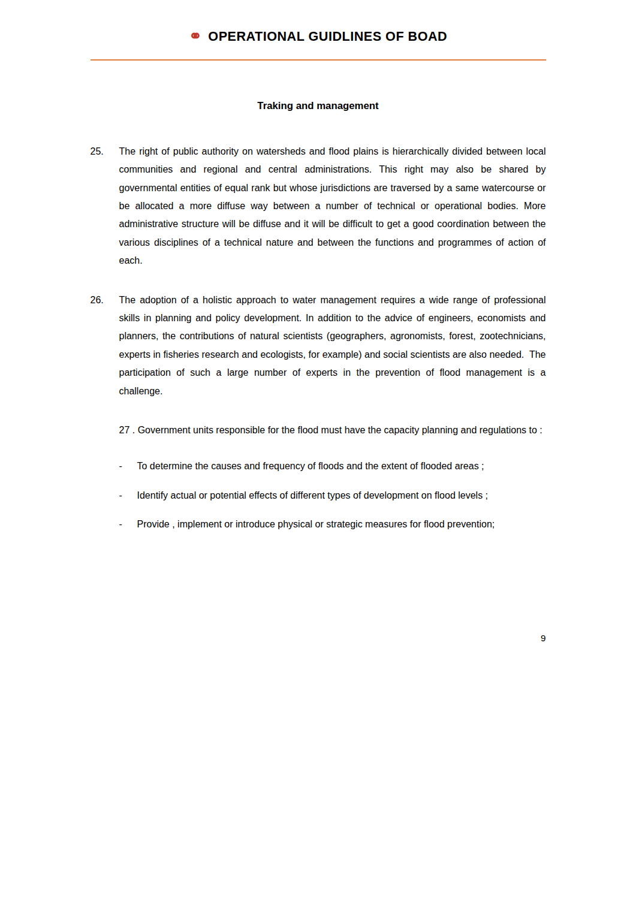⚭ OPERATIONAL GUIDLINES OF BOAD
Traking and management
25. The right of public authority on watersheds and flood plains is hierarchically divided between local communities and regional and central administrations. This right may also be shared by governmental entities of equal rank but whose jurisdictions are traversed by a same watercourse or be allocated a more diffuse way between a number of technical or operational bodies. More administrative structure will be diffuse and it will be difficult to get a good coordination between the various disciplines of a technical nature and between the functions and programmes of action of each.
26. The adoption of a holistic approach to water management requires a wide range of professional skills in planning and policy development. In addition to the advice of engineers, economists and planners, the contributions of natural scientists (geographers, agronomists, forest, zootechnicians, experts in fisheries research and ecologists, for example) and social scientists are also needed. The participation of such a large number of experts in the prevention of flood management is a challenge.
27 . Government units responsible for the flood must have the capacity planning and regulations to :
-To determine the causes and frequency of floods and the extent of flooded areas ;
-Identify actual or potential effects of different types of development on flood levels ;
-Provide , implement or introduce physical or strategic measures for flood prevention;
9